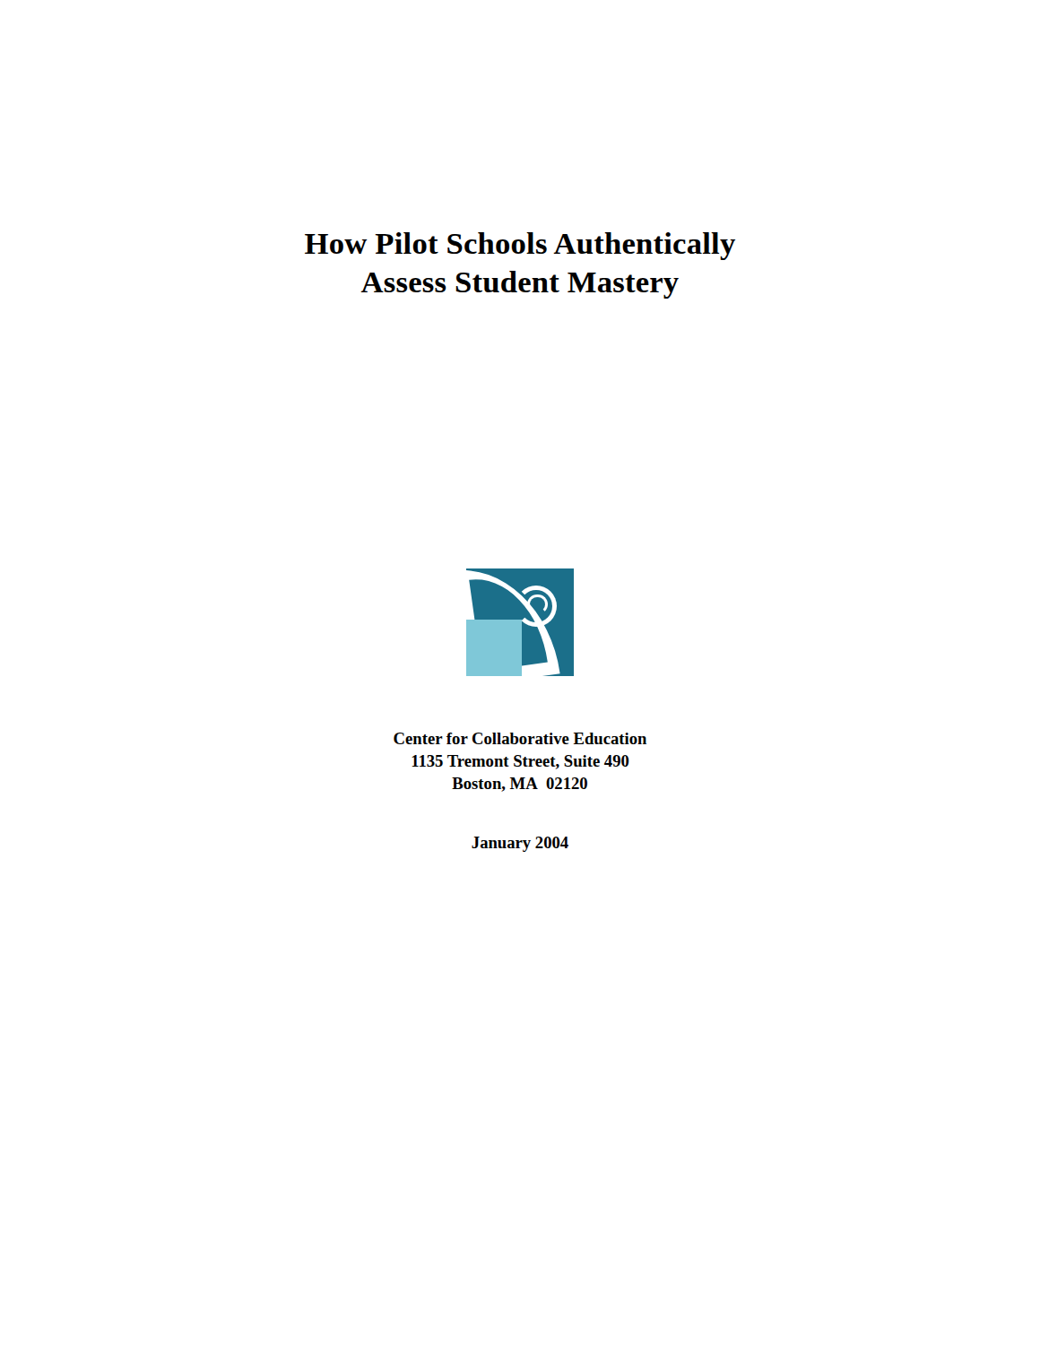How Pilot Schools Authentically
Assess Student Mastery
Center for Collaborative Education
1135 Tremont Street, Suite 490
Boston, MA 02120
January 2004